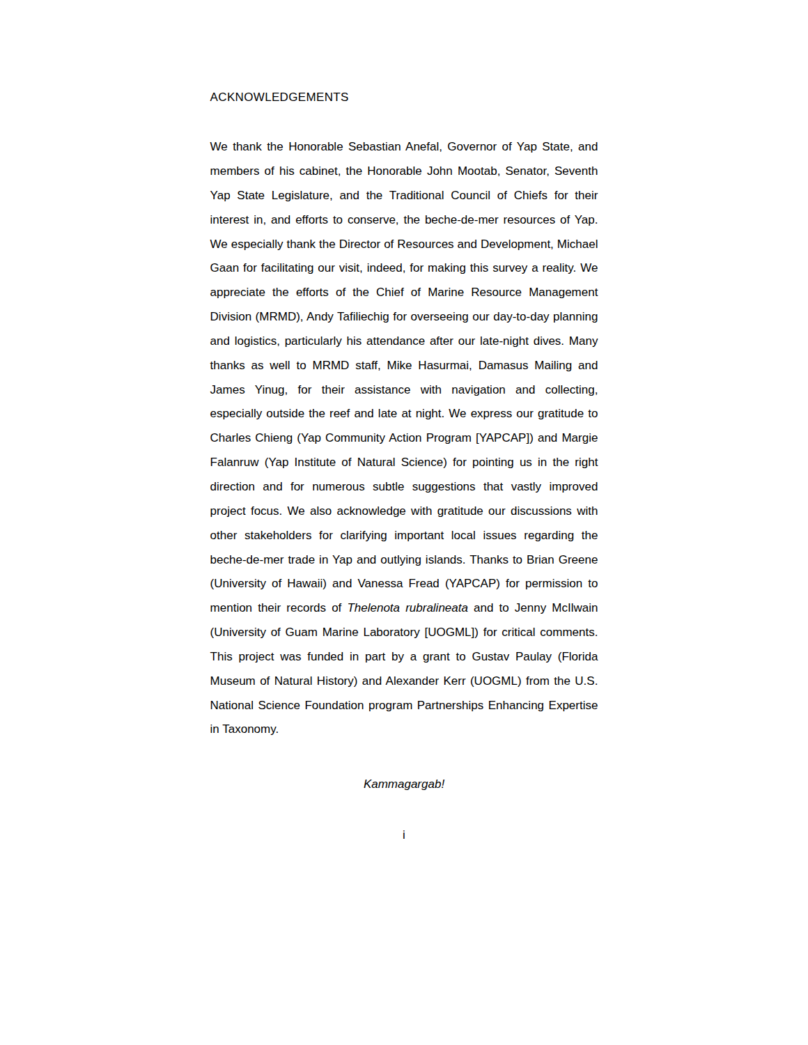ACKNOWLEDGEMENTS
We thank the Honorable Sebastian Anefal, Governor of Yap State, and members of his cabinet, the Honorable John Mootab, Senator, Seventh Yap State Legislature, and the Traditional Council of Chiefs for their interest in, and efforts to conserve, the beche-de-mer resources of Yap. We especially thank the Director of Resources and Development, Michael Gaan for facilitating our visit, indeed, for making this survey a reality. We appreciate the efforts of the Chief of Marine Resource Management Division (MRMD), Andy Tafiliechig for overseeing our day-to-day planning and logistics, particularly his attendance after our late-night dives. Many thanks as well to MRMD staff, Mike Hasurmai, Damasus Mailing and James Yinug, for their assistance with navigation and collecting, especially outside the reef and late at night. We express our gratitude to Charles Chieng (Yap Community Action Program [YAPCAP]) and Margie Falanruw (Yap Institute of Natural Science) for pointing us in the right direction and for numerous subtle suggestions that vastly improved project focus. We also acknowledge with gratitude our discussions with other stakeholders for clarifying important local issues regarding the beche-de-mer trade in Yap and outlying islands. Thanks to Brian Greene (University of Hawaii) and Vanessa Fread (YAPCAP) for permission to mention their records of Thelenota rubralineata and to Jenny McIlwain (University of Guam Marine Laboratory [UOGML]) for critical comments. This project was funded in part by a grant to Gustav Paulay (Florida Museum of Natural History) and Alexander Kerr (UOGML) from the U.S. National Science Foundation program Partnerships Enhancing Expertise in Taxonomy.
Kammagargab!
i